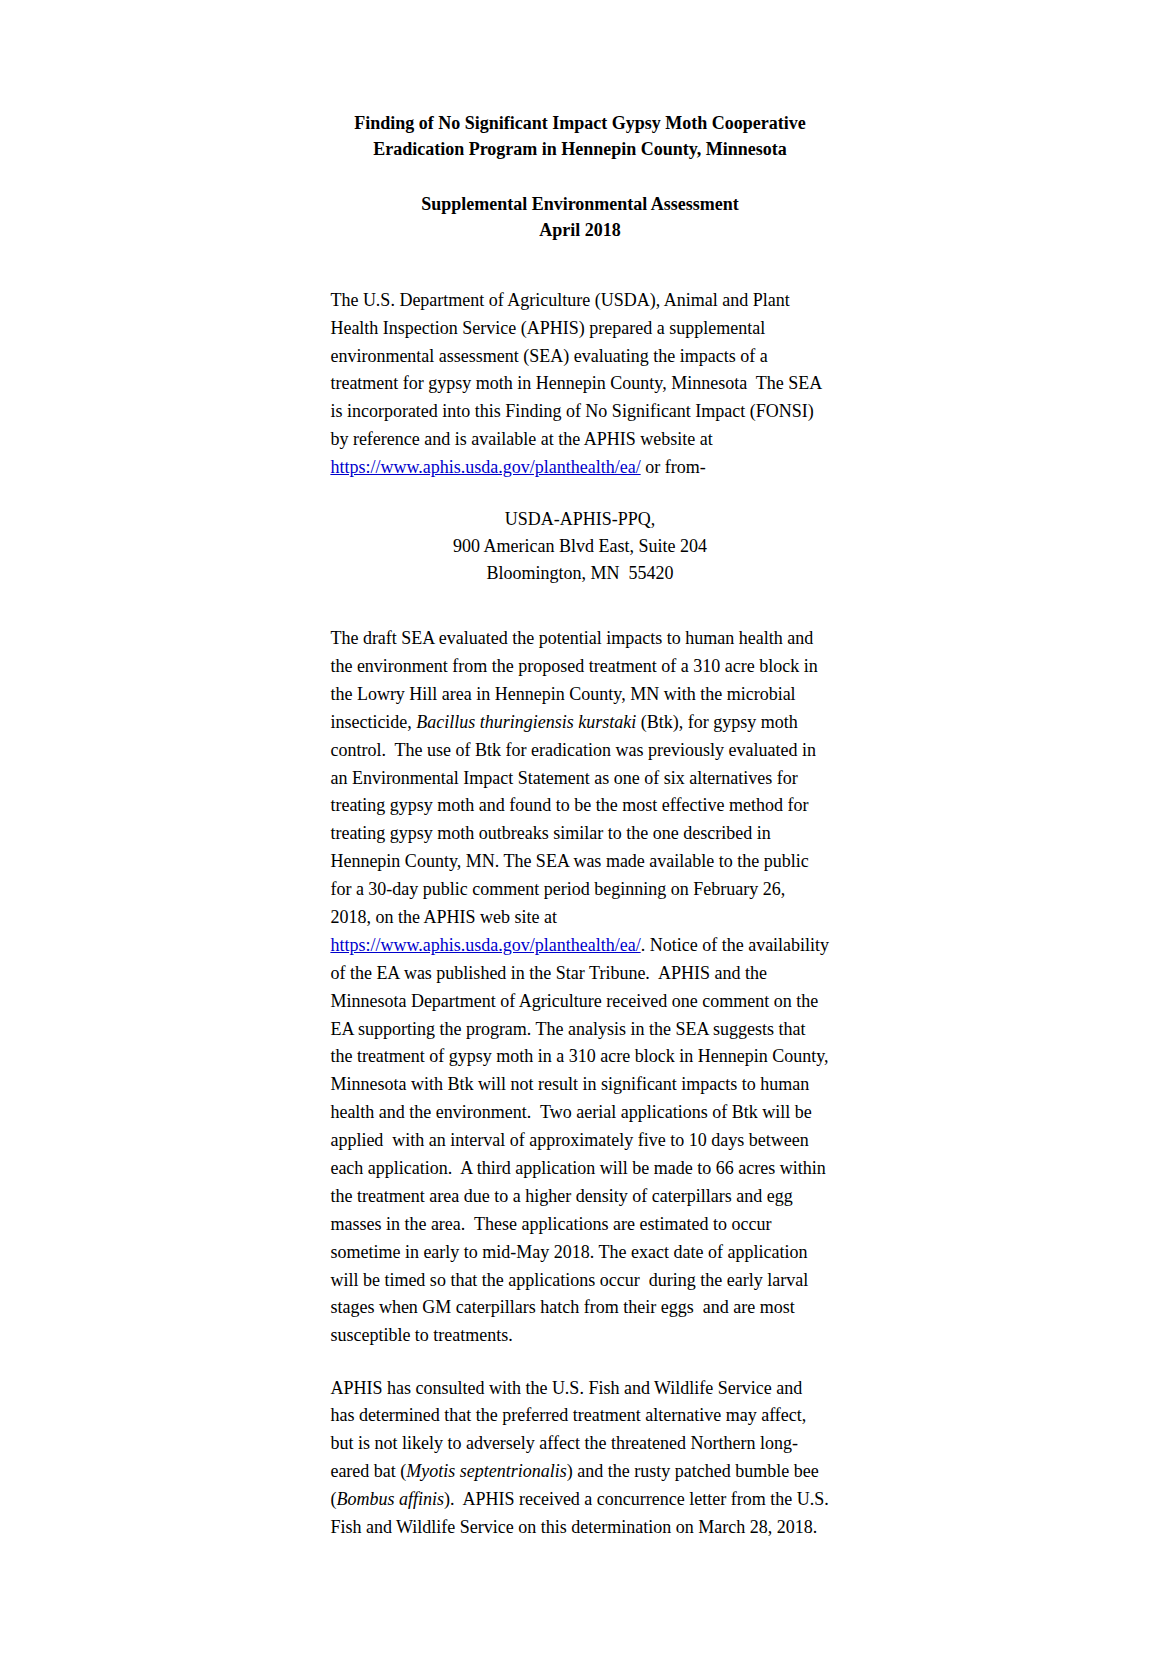Finding of No Significant Impact Gypsy Moth Cooperative Eradication Program in Hennepin County, Minnesota
Supplemental Environmental Assessment
April 2018
The U.S. Department of Agriculture (USDA), Animal and Plant Health Inspection Service (APHIS) prepared a supplemental environmental assessment (SEA) evaluating the impacts of a treatment for gypsy moth in Hennepin County, Minnesota The SEA is incorporated into this Finding of No Significant Impact (FONSI) by reference and is available at the APHIS website at https://www.aphis.usda.gov/planthealth/ea/ or from-
USDA-APHIS-PPQ,
900 American Blvd East, Suite 204
Bloomington, MN 55420
The draft SEA evaluated the potential impacts to human health and the environment from the proposed treatment of a 310 acre block in the Lowry Hill area in Hennepin County, MN with the microbial insecticide, Bacillus thuringiensis kurstaki (Btk), for gypsy moth control. The use of Btk for eradication was previously evaluated in an Environmental Impact Statement as one of six alternatives for treating gypsy moth and found to be the most effective method for treating gypsy moth outbreaks similar to the one described in Hennepin County, MN. The SEA was made available to the public for a 30-day public comment period beginning on February 26, 2018, on the APHIS web site at https://www.aphis.usda.gov/planthealth/ea/. Notice of the availability of the EA was published in the Star Tribune. APHIS and the Minnesota Department of Agriculture received one comment on the EA supporting the program. The analysis in the SEA suggests that the treatment of gypsy moth in a 310 acre block in Hennepin County, Minnesota with Btk will not result in significant impacts to human health and the environment. Two aerial applications of Btk will be applied with an interval of approximately five to 10 days between each application. A third application will be made to 66 acres within the treatment area due to a higher density of caterpillars and egg masses in the area. These applications are estimated to occur sometime in early to mid-May 2018. The exact date of application will be timed so that the applications occur during the early larval stages when GM caterpillars hatch from their eggs and are most susceptible to treatments.
APHIS has consulted with the U.S. Fish and Wildlife Service and has determined that the preferred treatment alternative may affect, but is not likely to adversely affect the threatened Northern long-eared bat (Myotis septentrionalis) and the rusty patched bumble bee (Bombus affinis). APHIS received a concurrence letter from the U.S. Fish and Wildlife Service on this determination on March 28, 2018.